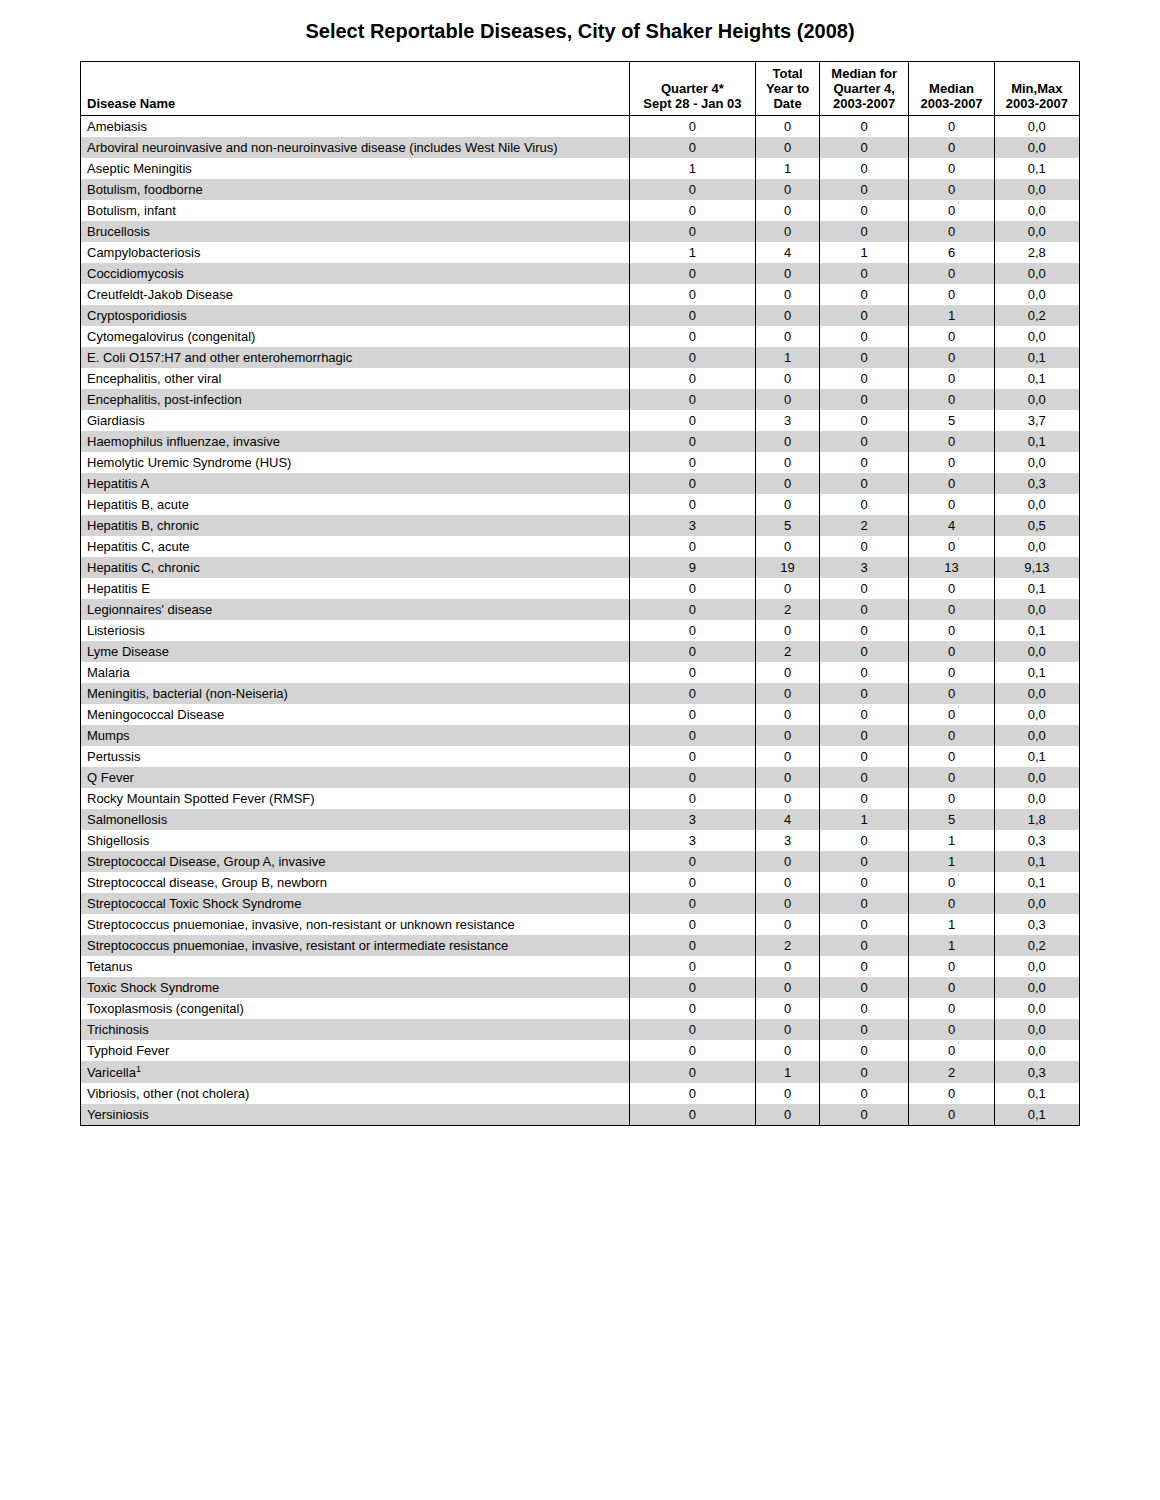Select Reportable Diseases, City of Shaker Heights (2008)
| Disease Name | Quarter 4* Sept 28 - Jan 03 | Total Year to Date | Median for Quarter 4, 2003-2007 | Median 2003-2007 | Min,Max 2003-2007 |
| --- | --- | --- | --- | --- | --- |
| Amebiasis | 0 | 0 | 0 | 0 | 0,0 |
| Arboviral neuroinvasive and non-neuroinvasive disease (includes West Nile Virus) | 0 | 0 | 0 | 0 | 0,0 |
| Aseptic Meningitis | 1 | 1 | 0 | 0 | 0,1 |
| Botulism, foodborne | 0 | 0 | 0 | 0 | 0,0 |
| Botulism, infant | 0 | 0 | 0 | 0 | 0,0 |
| Brucellosis | 0 | 0 | 0 | 0 | 0,0 |
| Campylobacteriosis | 1 | 4 | 1 | 6 | 2,8 |
| Coccidiomycosis | 0 | 0 | 0 | 0 | 0,0 |
| Creutfeldt-Jakob Disease | 0 | 0 | 0 | 0 | 0,0 |
| Cryptosporidiosis | 0 | 0 | 0 | 1 | 0,2 |
| Cytomegalovirus (congenital) | 0 | 0 | 0 | 0 | 0,0 |
| E. Coli O157:H7 and other enterohemorrhagic | 0 | 1 | 0 | 0 | 0,1 |
| Encephalitis, other viral | 0 | 0 | 0 | 0 | 0,1 |
| Encephalitis, post-infection | 0 | 0 | 0 | 0 | 0,0 |
| Giardiasis | 0 | 3 | 0 | 5 | 3,7 |
| Haemophilus influenzae, invasive | 0 | 0 | 0 | 0 | 0,1 |
| Hemolytic Uremic Syndrome (HUS) | 0 | 0 | 0 | 0 | 0,0 |
| Hepatitis A | 0 | 0 | 0 | 0 | 0,3 |
| Hepatitis B, acute | 0 | 0 | 0 | 0 | 0,0 |
| Hepatitis B, chronic | 3 | 5 | 2 | 4 | 0,5 |
| Hepatitis C, acute | 0 | 0 | 0 | 0 | 0,0 |
| Hepatitis C, chronic | 9 | 19 | 3 | 13 | 9,13 |
| Hepatitis E | 0 | 0 | 0 | 0 | 0,1 |
| Legionnaires' disease | 0 | 2 | 0 | 0 | 0,0 |
| Listeriosis | 0 | 0 | 0 | 0 | 0,1 |
| Lyme Disease | 0 | 2 | 0 | 0 | 0,0 |
| Malaria | 0 | 0 | 0 | 0 | 0,1 |
| Meningitis, bacterial (non-Neiseria) | 0 | 0 | 0 | 0 | 0,0 |
| Meningococcal Disease | 0 | 0 | 0 | 0 | 0,0 |
| Mumps | 0 | 0 | 0 | 0 | 0,0 |
| Pertussis | 0 | 0 | 0 | 0 | 0,1 |
| Q Fever | 0 | 0 | 0 | 0 | 0,0 |
| Rocky Mountain Spotted Fever (RMSF) | 0 | 0 | 0 | 0 | 0,0 |
| Salmonellosis | 3 | 4 | 1 | 5 | 1,8 |
| Shigellosis | 3 | 3 | 0 | 1 | 0,3 |
| Streptococcal Disease, Group A, invasive | 0 | 0 | 0 | 1 | 0,1 |
| Streptococcal disease, Group B, newborn | 0 | 0 | 0 | 0 | 0,1 |
| Streptococcal Toxic Shock Syndrome | 0 | 0 | 0 | 0 | 0,0 |
| Streptococcus pnuemoniae, invasive, non-resistant or unknown resistance | 0 | 0 | 0 | 1 | 0,3 |
| Streptococcus pnuemoniae, invasive, resistant or intermediate resistance | 0 | 2 | 0 | 1 | 0,2 |
| Tetanus | 0 | 0 | 0 | 0 | 0,0 |
| Toxic Shock Syndrome | 0 | 0 | 0 | 0 | 0,0 |
| Toxoplasmosis (congenital) | 0 | 0 | 0 | 0 | 0,0 |
| Trichinosis | 0 | 0 | 0 | 0 | 0,0 |
| Typhoid Fever | 0 | 0 | 0 | 0 | 0,0 |
| Varicella 1 | 0 | 1 | 0 | 2 | 0,3 |
| Vibriosis, other (not cholera) | 0 | 0 | 0 | 0 | 0,1 |
| Yersiniosis | 0 | 0 | 0 | 0 | 0,1 |